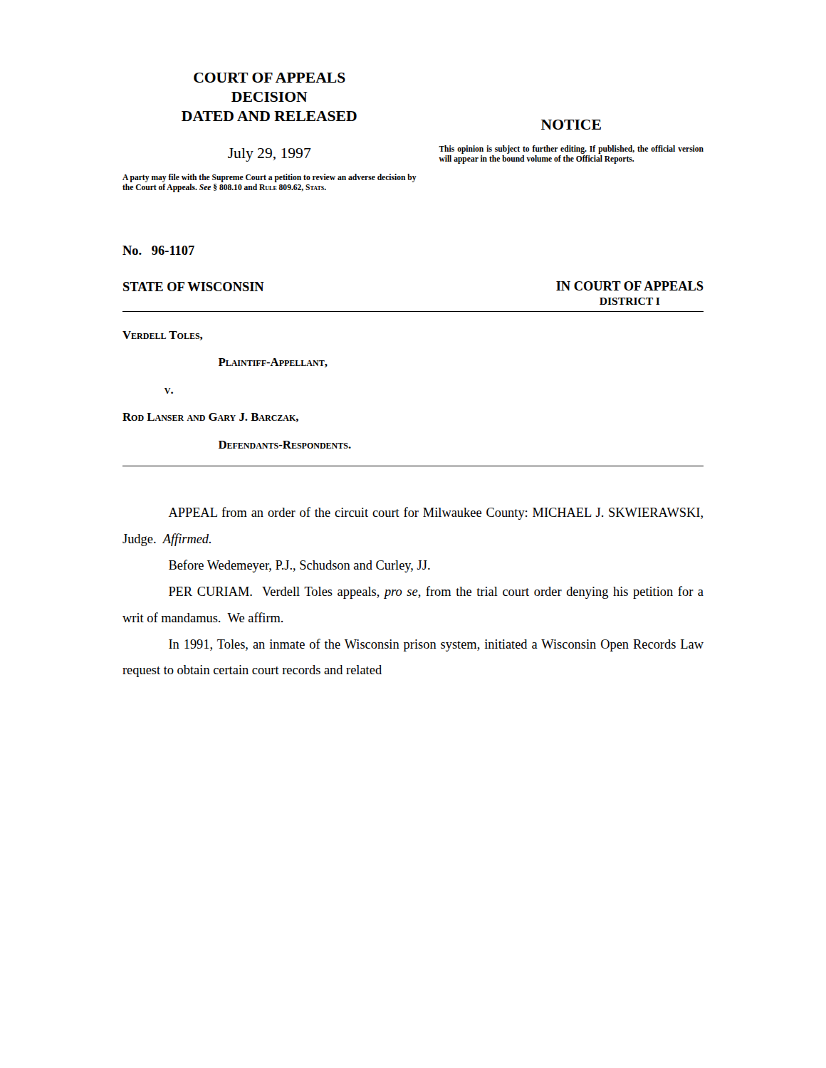COURT OF APPEALS
DECISION
DATED AND RELEASED
July 29, 1997
A party may file with the Supreme Court a petition to review an adverse decision by the Court of Appeals. See § 808.10 and Rule 809.62, Stats.
NOTICE
This opinion is subject to further editing. If published, the official version will appear in the bound volume of the Official Reports.
No. 96-1107
STATE OF WISCONSIN
IN COURT OF APPEALSDISTRICT I
Verdell Toles,
Plaintiff-Appellant,
v.
Rod Lanser and Gary J. Barczak,
Defendants-Respondents.
APPEAL from an order of the circuit court for Milwaukee County: MICHAEL J. SKWIERAWSKI, Judge. Affirmed.
Before Wedemeyer, P.J., Schudson and Curley, JJ.
PER CURIAM. Verdell Toles appeals, pro se, from the trial court order denying his petition for a writ of mandamus. We affirm.
In 1991, Toles, an inmate of the Wisconsin prison system, initiated a Wisconsin Open Records Law request to obtain certain court records and related